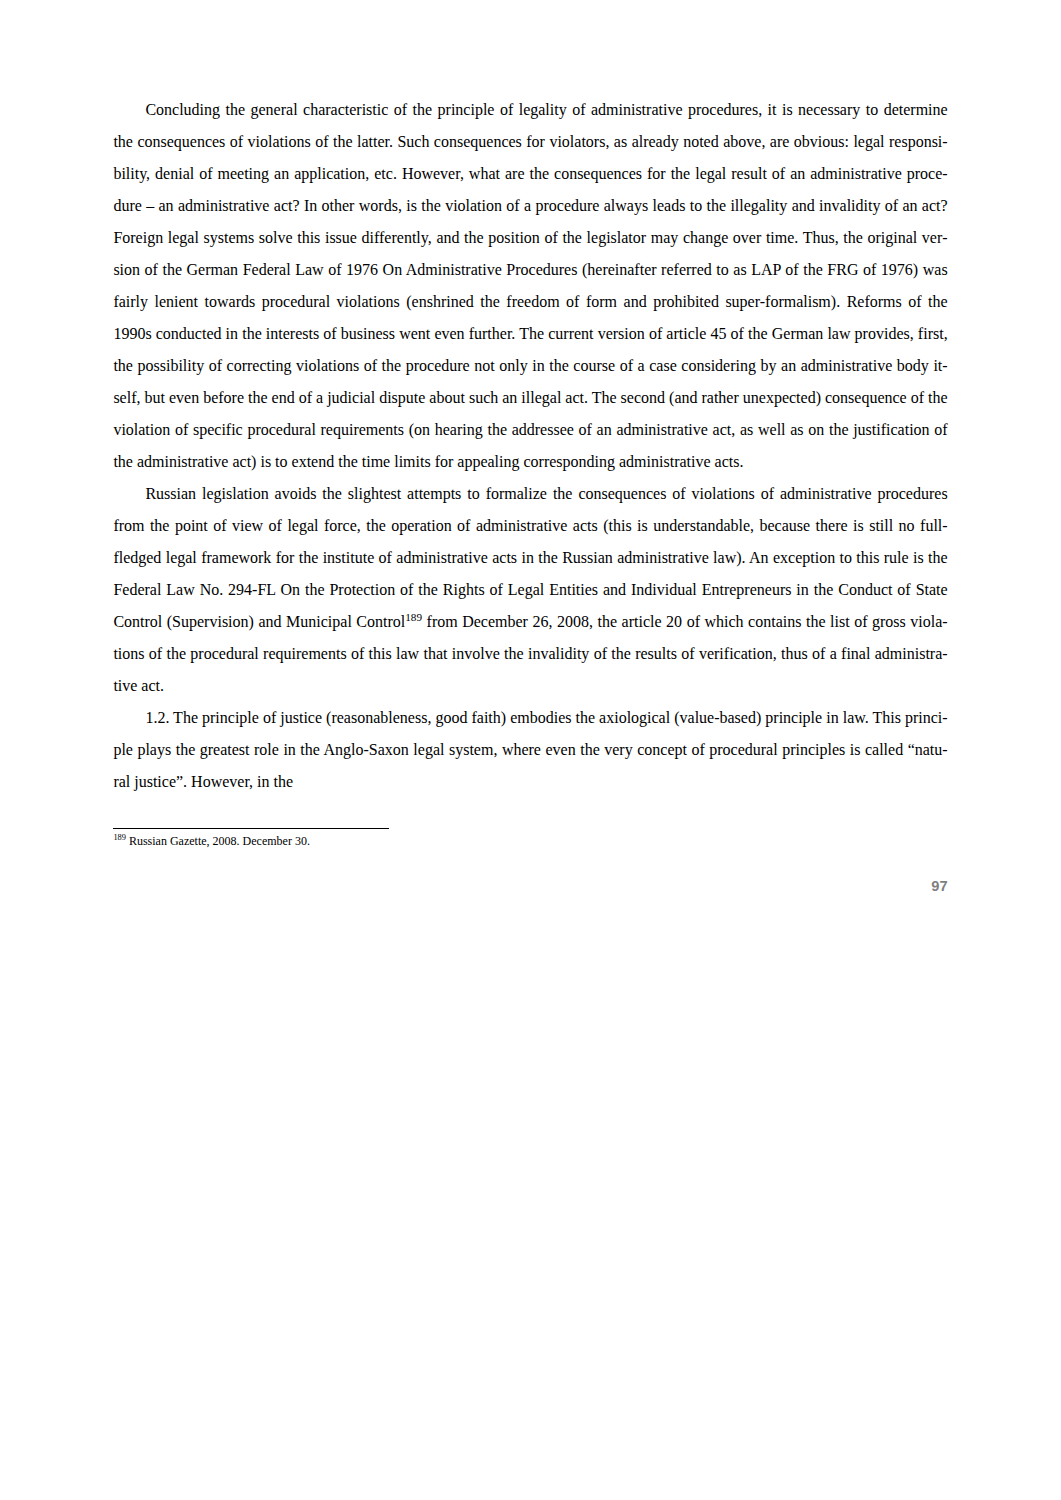Concluding the general characteristic of the principle of legality of administrative procedures, it is necessary to determine the consequences of violations of the latter. Such consequences for violators, as already noted above, are obvious: legal responsibility, denial of meeting an application, etc. However, what are the consequences for the legal result of an administrative procedure – an administrative act? In other words, is the violation of a procedure always leads to the illegality and invalidity of an act? Foreign legal systems solve this issue differently, and the position of the legislator may change over time. Thus, the original version of the German Federal Law of 1976 On Administrative Procedures (hereinafter referred to as LAP of the FRG of 1976) was fairly lenient towards procedural violations (enshrined the freedom of form and prohibited super-formalism). Reforms of the 1990s conducted in the interests of business went even further. The current version of article 45 of the German law provides, first, the possibility of correcting violations of the procedure not only in the course of a case considering by an administrative body itself, but even before the end of a judicial dispute about such an illegal act. The second (and rather unexpected) consequence of the violation of specific procedural requirements (on hearing the addressee of an administrative act, as well as on the justification of the administrative act) is to extend the time limits for appealing corresponding administrative acts.
Russian legislation avoids the slightest attempts to formalize the consequences of violations of administrative procedures from the point of view of legal force, the operation of administrative acts (this is understandable, because there is still no full-fledged legal framework for the institute of administrative acts in the Russian administrative law). An exception to this rule is the Federal Law No. 294-FL On the Protection of the Rights of Legal Entities and Individual Entrepreneurs in the Conduct of State Control (Supervision) and Municipal Control189 from December 26, 2008, the article 20 of which contains the list of gross violations of the procedural requirements of this law that involve the invalidity of the results of verification, thus of a final administrative act.
1.2. The principle of justice (reasonableness, good faith) embodies the axiological (value-based) principle in law. This principle plays the greatest role in the Anglo-Saxon legal system, where even the very concept of procedural principles is called “natural justice”. However, in the
189 Russian Gazette, 2008. December 30.
97